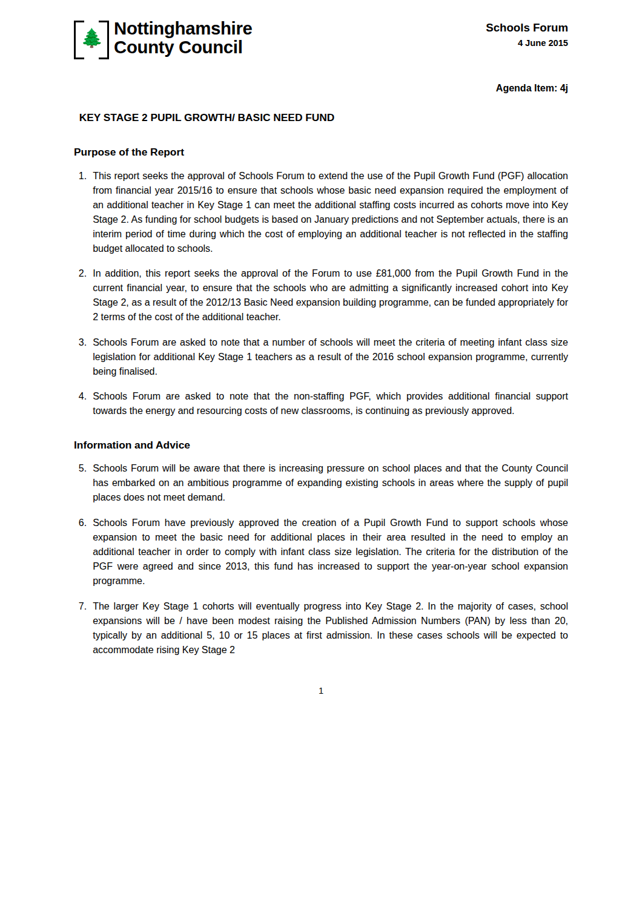🌲
Nottinghamshire
County Council
Schools Forum
4 June 2015
Agenda Item: 4j
KEY STAGE 2 PUPIL GROWTH/ BASIC NEED FUND
Purpose of the Report
This report seeks the approval of Schools Forum to extend the use of the Pupil Growth Fund (PGF) allocation from financial year 2015/16 to ensure that schools whose basic need expansion required the employment of an additional teacher in Key Stage 1 can meet the additional staffing costs incurred as cohorts move into Key Stage 2. As funding for school budgets is based on January predictions and not September actuals, there is an interim period of time during which the cost of employing an additional teacher is not reflected in the staffing budget allocated to schools.
In addition, this report seeks the approval of the Forum to use £81,000 from the Pupil Growth Fund in the current financial year, to ensure that the schools who are admitting a significantly increased cohort into Key Stage 2, as a result of the 2012/13 Basic Need expansion building programme, can be funded appropriately for 2 terms of the cost of the additional teacher.
Schools Forum are asked to note that a number of schools will meet the criteria of meeting infant class size legislation for additional Key Stage 1 teachers as a result of the 2016 school expansion programme, currently being finalised.
Schools Forum are asked to note that the non-staffing PGF, which provides additional financial support towards the energy and resourcing costs of new classrooms, is continuing as previously approved.
Information and Advice
Schools Forum will be aware that there is increasing pressure on school places and that the County Council has embarked on an ambitious programme of expanding existing schools in areas where the supply of pupil places does not meet demand.
Schools Forum have previously approved the creation of a Pupil Growth Fund to support schools whose expansion to meet the basic need for additional places in their area resulted in the need to employ an additional teacher in order to comply with infant class size legislation. The criteria for the distribution of the PGF were agreed and since 2013, this fund has increased to support the year-on-year school expansion programme.
The larger Key Stage 1 cohorts will eventually progress into Key Stage 2. In the majority of cases, school expansions will be / have been modest raising the Published Admission Numbers (PAN) by less than 20, typically by an additional 5, 10 or 15 places at first admission. In these cases schools will be expected to accommodate rising Key Stage 2
1